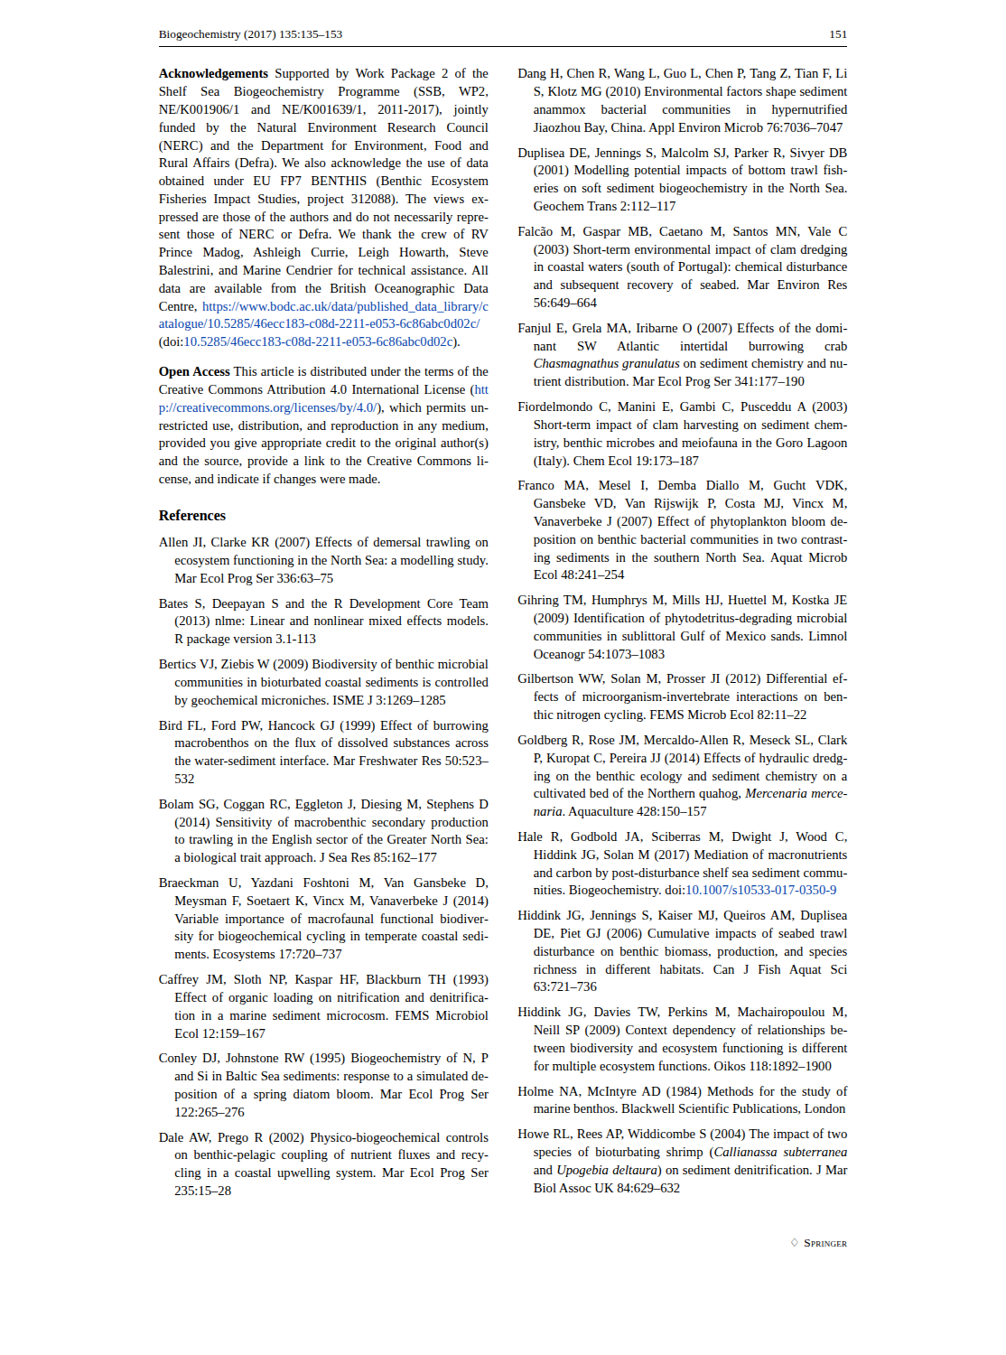Biogeochemistry (2017) 135:135–153 151
Acknowledgements Supported by Work Package 2 of the Shelf Sea Biogeochemistry Programme (SSB, WP2, NE/K001906/1 and NE/K001639/1, 2011-2017), jointly funded by the Natural Environment Research Council (NERC) and the Department for Environment, Food and Rural Affairs (Defra). We also acknowledge the use of data obtained under EU FP7 BENTHIS (Benthic Ecosystem Fisheries Impact Studies, project 312088). The views expressed are those of the authors and do not necessarily represent those of NERC or Defra. We thank the crew of RV Prince Madog, Ashleigh Currie, Leigh Howarth, Steve Balestrini, and Marine Cendrier for technical assistance. All data are available from the British Oceanographic Data Centre, https://www.bodc.ac.uk/data/published_data_library/catalogue/10.5285/46ecc183-c08d-2211-e053-6c86abc0d02c/ (doi:10.5285/46ecc183-c08d-2211-e053-6c86abc0d02c).
Open Access This article is distributed under the terms of the Creative Commons Attribution 4.0 International License (http://creativecommons.org/licenses/by/4.0/), which permits unrestricted use, distribution, and reproduction in any medium, provided you give appropriate credit to the original author(s) and the source, provide a link to the Creative Commons license, and indicate if changes were made.
References
Allen JI, Clarke KR (2007) Effects of demersal trawling on ecosystem functioning in the North Sea: a modelling study. Mar Ecol Prog Ser 336:63–75
Bates S, Deepayan S and the R Development Core Team (2013) nlme: Linear and nonlinear mixed effects models. R package version 3.1-113
Bertics VJ, Ziebis W (2009) Biodiversity of benthic microbial communities in bioturbated coastal sediments is controlled by geochemical microniches. ISME J 3:1269–1285
Bird FL, Ford PW, Hancock GJ (1999) Effect of burrowing macrobenthos on the flux of dissolved substances across the water-sediment interface. Mar Freshwater Res 50:523–532
Bolam SG, Coggan RC, Eggleton J, Diesing M, Stephens D (2014) Sensitivity of macrobenthic secondary production to trawling in the English sector of the Greater North Sea: a biological trait approach. J Sea Res 85:162–177
Braeckman U, Yazdani Foshtoni M, Van Gansbeke D, Meysman F, Soetaert K, Vincx M, Vanaverbeke J (2014) Variable importance of macrofaunal functional biodiversity for biogeochemical cycling in temperate coastal sediments. Ecosystems 17:720–737
Caffrey JM, Sloth NP, Kaspar HF, Blackburn TH (1993) Effect of organic loading on nitrification and denitrification in a marine sediment microcosm. FEMS Microbiol Ecol 12:159–167
Conley DJ, Johnstone RW (1995) Biogeochemistry of N, P and Si in Baltic Sea sediments: response to a simulated deposition of a spring diatom bloom. Mar Ecol Prog Ser 122:265–276
Dale AW, Prego R (2002) Physico-biogeochemical controls on benthic-pelagic coupling of nutrient fluxes and recycling in a coastal upwelling system. Mar Ecol Prog Ser 235:15–28
Dang H, Chen R, Wang L, Guo L, Chen P, Tang Z, Tian F, Li S, Klotz MG (2010) Environmental factors shape sediment anammox bacterial communities in hypernutrified Jiaozhou Bay, China. Appl Environ Microb 76:7036–7047
Duplisea DE, Jennings S, Malcolm SJ, Parker R, Sivyer DB (2001) Modelling potential impacts of bottom trawl fisheries on soft sediment biogeochemistry in the North Sea. Geochem Trans 2:112–117
Falcão M, Gaspar MB, Caetano M, Santos MN, Vale C (2003) Short-term environmental impact of clam dredging in coastal waters (south of Portugal): chemical disturbance and subsequent recovery of seabed. Mar Environ Res 56:649–664
Fanjul E, Grela MA, Iribarne O (2007) Effects of the dominant SW Atlantic intertidal burrowing crab Chasmagnathus granulatus on sediment chemistry and nutrient distribution. Mar Ecol Prog Ser 341:177–190
Fiordelmondo C, Manini E, Gambi C, Pusceddu A (2003) Short-term impact of clam harvesting on sediment chemistry, benthic microbes and meiofauna in the Goro Lagoon (Italy). Chem Ecol 19:173–187
Franco MA, Mesel I, Demba Diallo M, Gucht VDK, Gansbeke VD, Van Rijswijk P, Costa MJ, Vincx M, Vanaverbeke J (2007) Effect of phytoplankton bloom deposition on benthic bacterial communities in two contrasting sediments in the southern North Sea. Aquat Microb Ecol 48:241–254
Gihring TM, Humphrys M, Mills HJ, Huettel M, Kostka JE (2009) Identification of phytodetritus-degrading microbial communities in sublittoral Gulf of Mexico sands. Limnol Oceanogr 54:1073–1083
Gilbertson WW, Solan M, Prosser JI (2012) Differential effects of microorganism-invertebrate interactions on benthic nitrogen cycling. FEMS Microb Ecol 82:11–22
Goldberg R, Rose JM, Mercaldo-Allen R, Meseck SL, Clark P, Kuropat C, Pereira JJ (2014) Effects of hydraulic dredging on the benthic ecology and sediment chemistry on a cultivated bed of the Northern quahog, Mercenaria mercenaria. Aquaculture 428:150–157
Hale R, Godbold JA, Sciberras M, Dwight J, Wood C, Hiddink JG, Solan M (2017) Mediation of macronutrients and carbon by post-disturbance shelf sea sediment communities. Biogeochemistry. doi:10.1007/s10533-017-0350-9
Hiddink JG, Jennings S, Kaiser MJ, Queiros AM, Duplisea DE, Piet GJ (2006) Cumulative impacts of seabed trawl disturbance on benthic biomass, production, and species richness in different habitats. Can J Fish Aquat Sci 63:721–736
Hiddink JG, Davies TW, Perkins M, Machairopoulou M, Neill SP (2009) Context dependency of relationships between biodiversity and ecosystem functioning is different for multiple ecosystem functions. Oikos 118:1892–1900
Holme NA, McIntyre AD (1984) Methods for the study of marine benthos. Blackwell Scientific Publications, London
Howe RL, Rees AP, Widdicombe S (2004) The impact of two species of bioturbating shrimp (Callianassa subterranea and Upogebia deltaura) on sediment denitrification. J Mar Biol Assoc UK 84:629–632
♢Springer